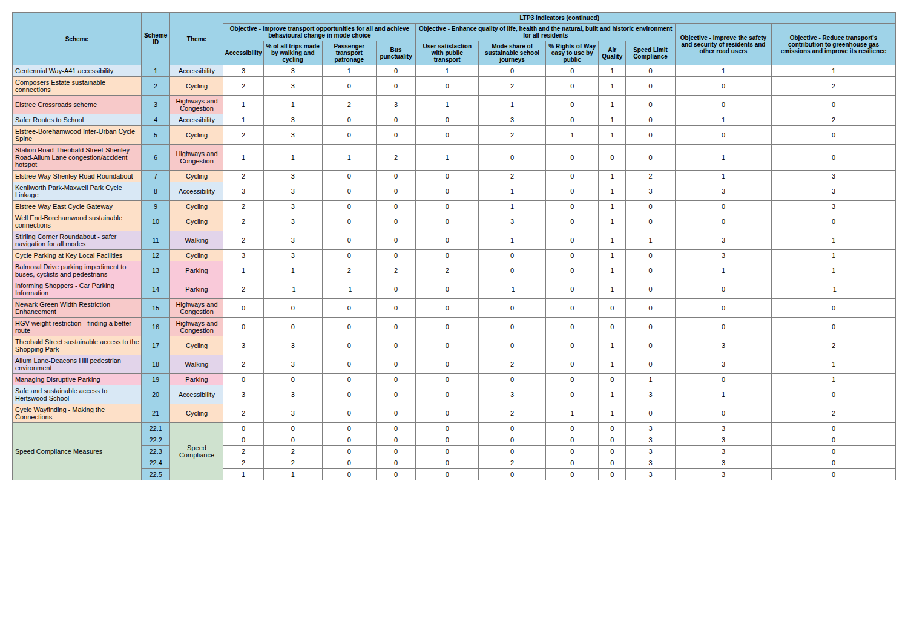| Scheme | Scheme ID | Theme | LTP3 Indicators (continued) |
| --- | --- | --- | --- |
| Objective - Improve transport opportunities for all and achieve behavioural change in mode choice | Objective - Enhance quality of life, health and the natural, built and historic environment for all residents | Objective - Improve the safety and security of residents and other road users | Objective - Reduce transport's contribution to greenhouse gas emissions and improve its resilience |
| Accessibility | % of all trips made by walking and cycling | Passenger transport patronage | Bus punctuality | User satisfaction with public transport | Mode share of sustainable school journeys | % Rights of Way easy to use by public | Air Quality | Speed Limit Compliance |
| Centennial Way-A41 accessibility | 1 | Accessibility | 3 | 3 | 1 | 0 | 1 | 0 | 0 | 1 | 0 | 1 | 1 |
| Composers Estate sustainable connections | 2 | Cycling | 2 | 3 | 0 | 0 | 0 | 2 | 0 | 1 | 0 | 0 | 2 |
| Elstree Crossroads scheme | 3 | Highways and Congestion | 1 | 1 | 2 | 3 | 1 | 1 | 0 | 1 | 0 | 0 | 0 |
| Safer Routes to School | 4 | Accessibility | 1 | 3 | 0 | 0 | 0 | 3 | 0 | 1 | 0 | 1 | 2 |
| Elstree-Borehamwood Inter-Urban Cycle Spine | 5 | Cycling | 2 | 3 | 0 | 0 | 0 | 2 | 1 | 1 | 0 | 0 | 0 |
| Station Road-Theobald Street-Shenley Road-Allum Lane congestion/accident hotspot | 6 | Highways and Congestion | 1 | 1 | 1 | 2 | 1 | 0 | 0 | 0 | 0 | 1 | 0 |
| Elstree Way-Shenley Road Roundabout | 7 | Cycling | 2 | 3 | 0 | 0 | 0 | 2 | 0 | 1 | 2 | 1 | 3 |
| Kenilworth Park-Maxwell Park Cycle Linkage | 8 | Accessibility | 3 | 3 | 0 | 0 | 0 | 1 | 0 | 1 | 3 | 3 | 3 |
| Elstree Way East Cycle Gateway | 9 | Cycling | 2 | 3 | 0 | 0 | 0 | 1 | 0 | 1 | 0 | 0 | 3 |
| Well End-Borehamwood sustainable connections | 10 | Cycling | 2 | 3 | 0 | 0 | 0 | 3 | 0 | 1 | 0 | 0 | 0 |
| Stirling Corner Roundabout - safer navigation for all modes | 11 | Walking | 2 | 3 | 0 | 0 | 0 | 1 | 0 | 1 | 1 | 3 | 1 |
| Cycle Parking at Key Local Facilities | 12 | Cycling | 3 | 3 | 0 | 0 | 0 | 0 | 0 | 1 | 0 | 3 | 1 |
| Balmoral Drive parking impediment to buses, cyclists and pedestrians | 13 | Parking | 1 | 1 | 2 | 2 | 2 | 0 | 0 | 1 | 0 | 1 | 1 |
| Informing Shoppers - Car Parking Information | 14 | Parking | 2 | -1 | -1 | 0 | 0 | -1 | 0 | 1 | 0 | 0 | -1 |
| Newark Green Width Restriction Enhancement | 15 | Highways and Congestion | 0 | 0 | 0 | 0 | 0 | 0 | 0 | 0 | 0 | 0 | 0 |
| HGV weight restriction - finding a better route | 16 | Highways and Congestion | 0 | 0 | 0 | 0 | 0 | 0 | 0 | 0 | 0 | 0 | 0 |
| Theobald Street sustainable access to the Shopping Park | 17 | Cycling | 3 | 3 | 0 | 0 | 0 | 0 | 0 | 1 | 0 | 3 | 2 |
| Allum Lane-Deacons Hill pedestrian environment | 18 | Walking | 2 | 3 | 0 | 0 | 0 | 2 | 0 | 1 | 0 | 3 | 1 |
| Managing Disruptive Parking | 19 | Parking | 0 | 0 | 0 | 0 | 0 | 0 | 0 | 0 | 1 | 0 | 1 |
| Safe and sustainable access to Hertswood School | 20 | Accessibility | 3 | 3 | 0 | 0 | 0 | 3 | 0 | 1 | 3 | 1 | 0 |
| Cycle Wayfinding - Making the Connections | 21 | Cycling | 2 | 3 | 0 | 0 | 0 | 2 | 1 | 1 | 0 | 0 | 2 |
| Speed Compliance Measures | 22.1 | Speed Compliance | 0 | 0 | 0 | 0 | 0 | 0 | 0 | 0 | 3 | 3 | 0 |
| 22.2 | 0 | 0 | 0 | 0 | 0 | 0 | 0 | 0 | 3 | 3 | 0 |
| 22.3 | 2 | 2 | 0 | 0 | 0 | 0 | 0 | 0 | 3 | 3 | 0 |
| 22.4 | 2 | 2 | 0 | 0 | 0 | 2 | 0 | 0 | 3 | 3 | 0 |
| 22.5 | 1 | 1 | 0 | 0 | 0 | 0 | 0 | 0 | 3 | 3 | 0 |